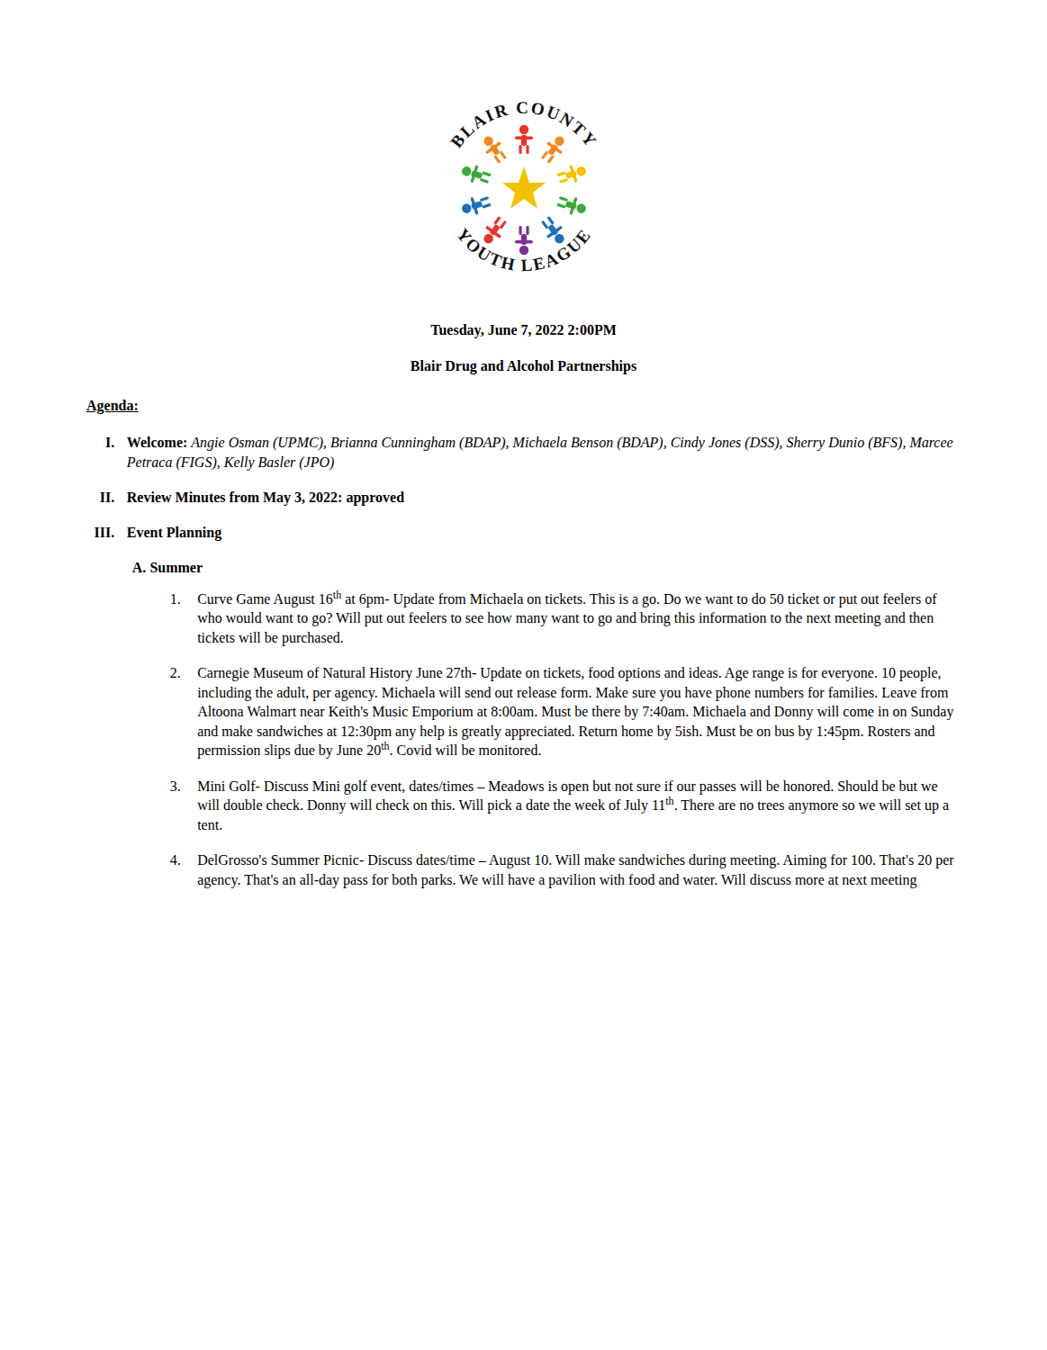BLAIR COUNTY YOUTH LEAGUE
Tuesday, June 7, 2022 2:00PM
Blair Drug and Alcohol Partnerships
Agenda:
Welcome: Angie Osman (UPMC), Brianna Cunningham (BDAP), Michaela Benson (BDAP), Cindy Jones (DSS), Sherry Dunio (BFS), Marcee Petraca (FIGS), Kelly Basler (JPO)
Review Minutes from May 3, 2022: approved
Event Planning
Summer
Curve Game August 16th at 6pm- Update from Michaela on tickets. This is a go. Do we want to do 50 ticket or put out feelers of who would want to go? Will put out feelers to see how many want to go and bring this information to the next meeting and then tickets will be purchased.
Carnegie Museum of Natural History June 27th- Update on tickets, food options and ideas. Age range is for everyone. 10 people, including the adult, per agency. Michaela will send out release form. Make sure you have phone numbers for families. Leave from Altoona Walmart near Keith's Music Emporium at 8:00am. Must be there by 7:40am. Michaela and Donny will come in on Sunday and make sandwiches at 12:30pm any help is greatly appreciated. Return home by 5ish. Must be on bus by 1:45pm. Rosters and permission slips due by June 20th. Covid will be monitored.
Mini Golf- Discuss Mini golf event, dates/times – Meadows is open but not sure if our passes will be honored. Should be but we will double check. Donny will check on this. Will pick a date the week of July 11th. There are no trees anymore so we will set up a tent.
DelGrosso's Summer Picnic- Discuss dates/time – August 10. Will make sandwiches during meeting. Aiming for 100. That's 20 per agency. That's an all-day pass for both parks. We will have a pavilion with food and water. Will discuss more at next meeting